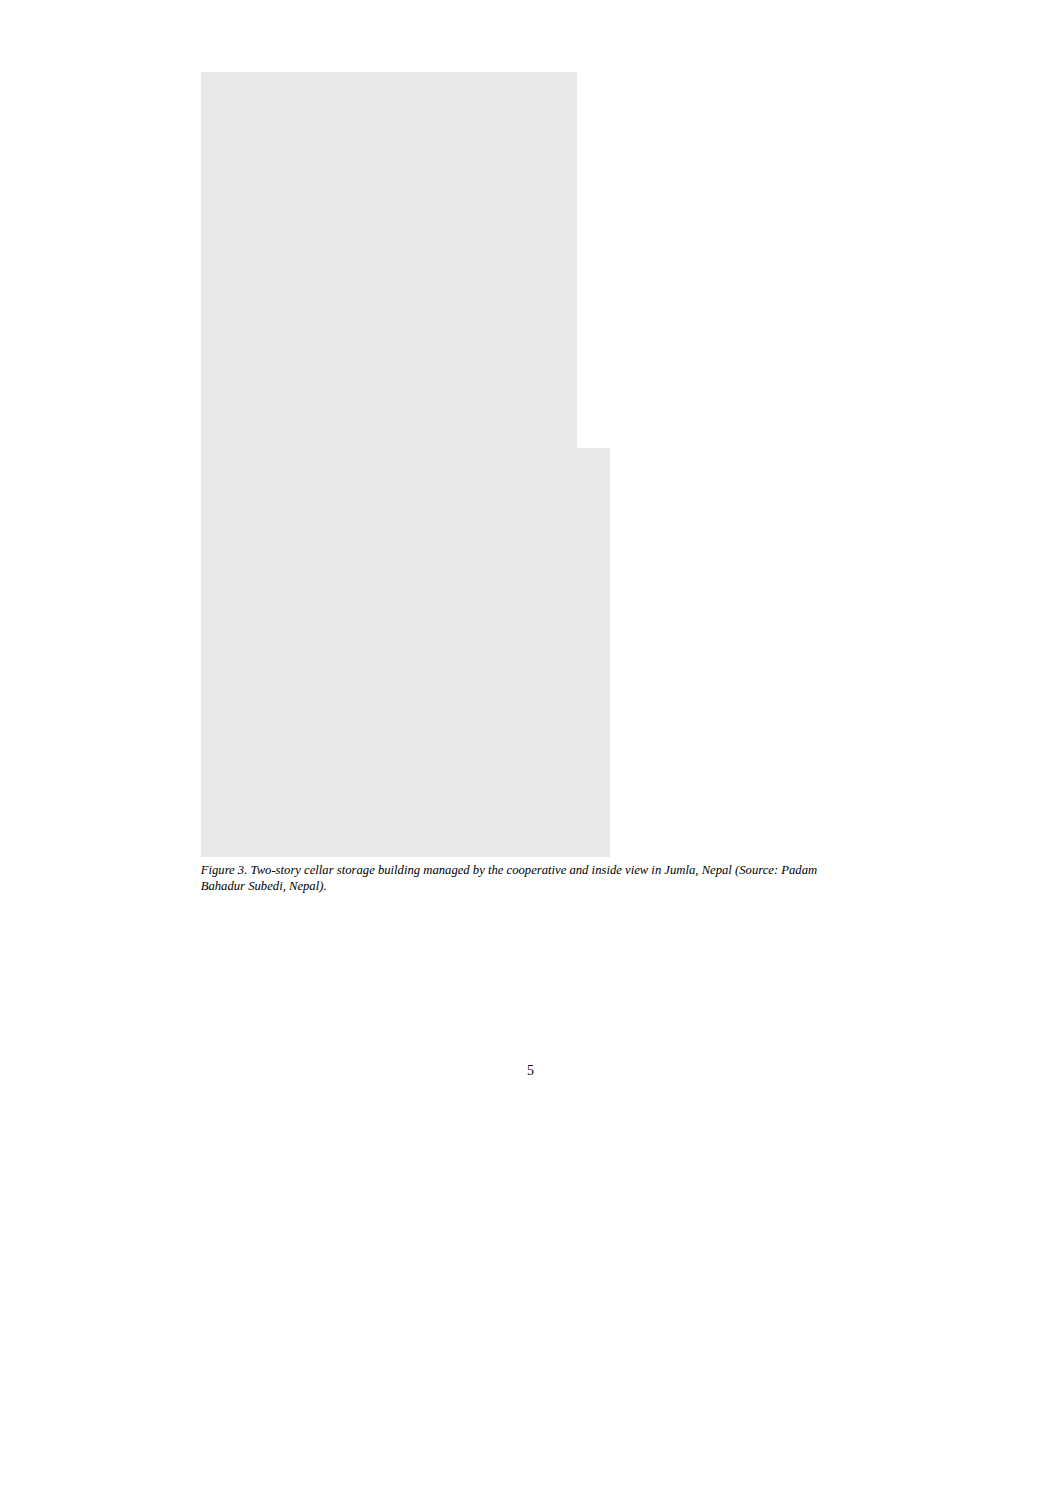Figure 3. Two-story cellar storage building managed by the cooperative and inside view in Jumla, Nepal (Source: Padam Bahadur Subedi, Nepal).
5